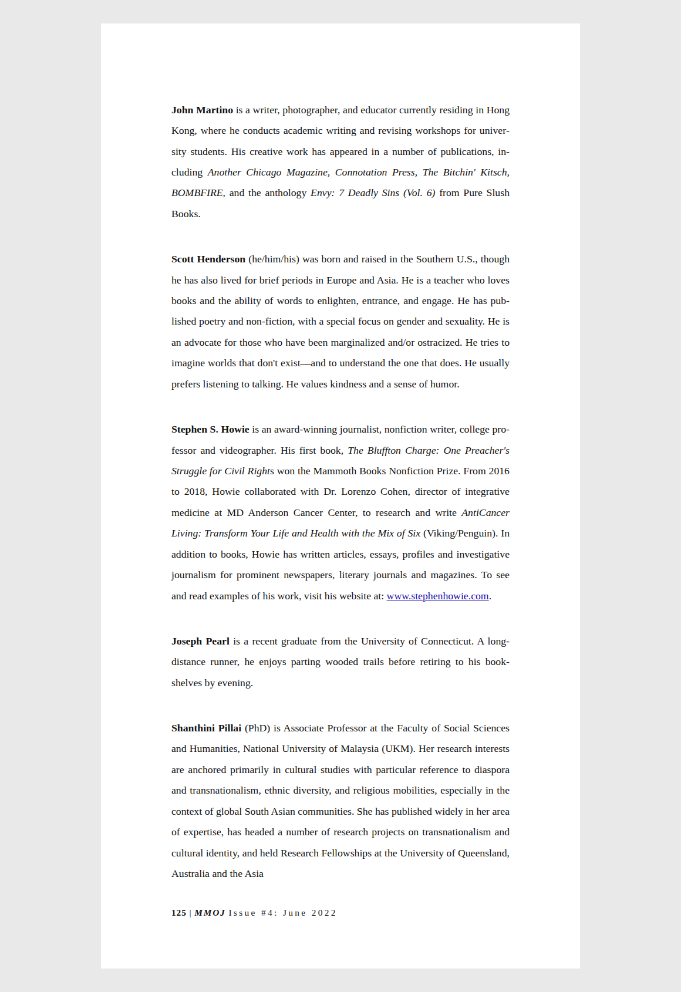John Martino is a writer, photographer, and educator currently residing in Hong Kong, where he conducts academic writing and revising workshops for university students. His creative work has appeared in a number of publications, including Another Chicago Magazine, Connotation Press, The Bitchin' Kitsch, BOMBFIRE, and the anthology Envy: 7 Deadly Sins (Vol. 6) from Pure Slush Books.
Scott Henderson (he/him/his) was born and raised in the Southern U.S., though he has also lived for brief periods in Europe and Asia. He is a teacher who loves books and the ability of words to enlighten, entrance, and engage. He has published poetry and non-fiction, with a special focus on gender and sexuality. He is an advocate for those who have been marginalized and/or ostracized. He tries to imagine worlds that don't exist—and to understand the one that does. He usually prefers listening to talking. He values kindness and a sense of humor.
Stephen S. Howie is an award-winning journalist, nonfiction writer, college professor and videographer. His first book, The Bluffton Charge: One Preacher's Struggle for Civil Rights won the Mammoth Books Nonfiction Prize. From 2016 to 2018, Howie collaborated with Dr. Lorenzo Cohen, director of integrative medicine at MD Anderson Cancer Center, to research and write AntiCancer Living: Transform Your Life and Health with the Mix of Six (Viking/Penguin). In addition to books, Howie has written articles, essays, profiles and investigative journalism for prominent newspapers, literary journals and magazines. To see and read examples of his work, visit his website at: www.stephenhowie.com.
Joseph Pearl is a recent graduate from the University of Connecticut. A long-distance runner, he enjoys parting wooded trails before retiring to his bookshelves by evening.
Shanthini Pillai (PhD) is Associate Professor at the Faculty of Social Sciences and Humanities, National University of Malaysia (UKM). Her research interests are anchored primarily in cultural studies with particular reference to diaspora and transnationalism, ethnic diversity, and religious mobilities, especially in the context of global South Asian communities. She has published widely in her area of expertise, has headed a number of research projects on transnationalism and cultural identity, and held Research Fellowships at the University of Queensland, Australia and the Asia
125 | MMOJ Issue #4: June 2022